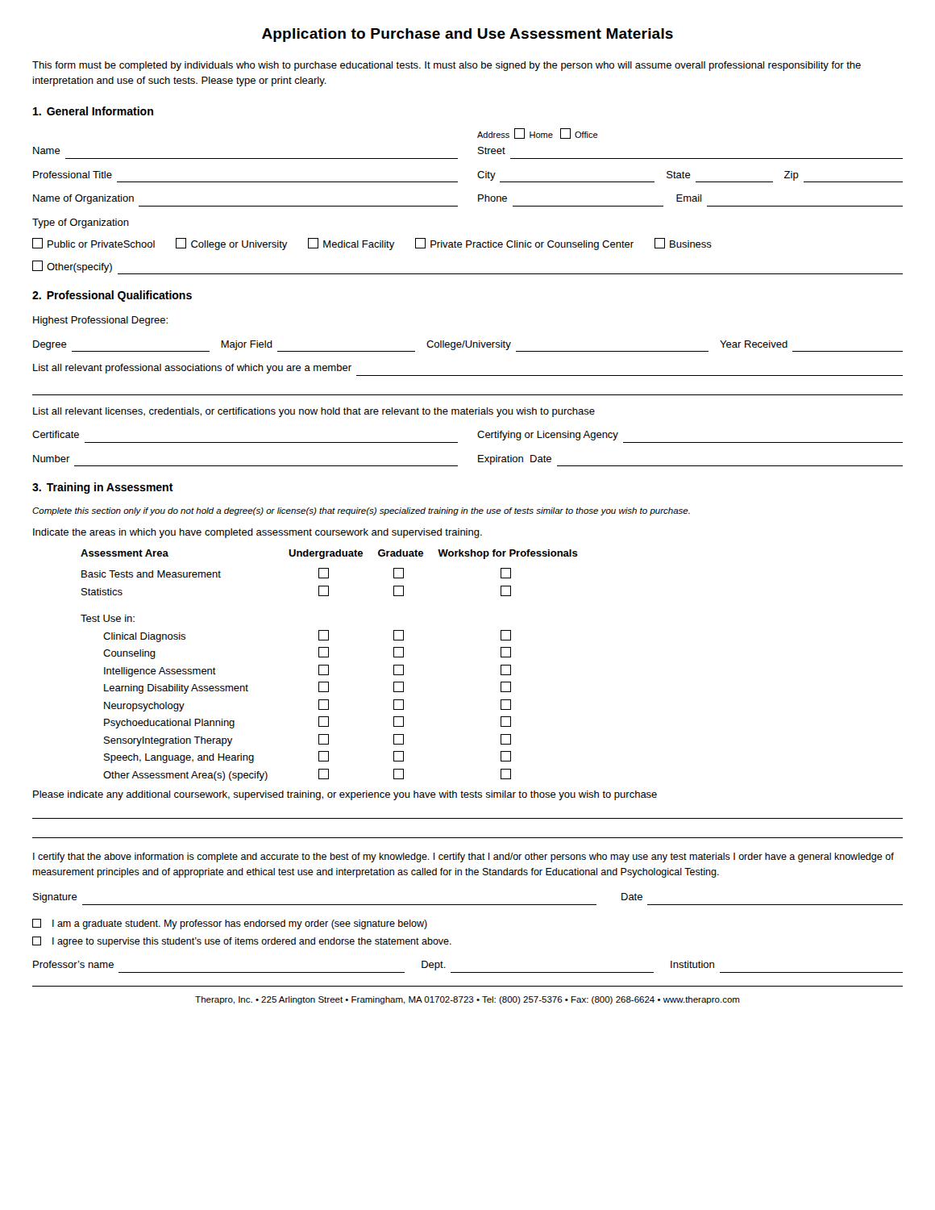Application to Purchase and Use Assessment Materials
This form must be completed by individuals who wish to purchase educational tests. It must also be signed by the person who will assume overall professional responsibility for the interpretation and use of such tests. Please type or print clearly.
1. General Information
Name
Address Home Office
Street
Professional Title
City State Zip
Name of Organization
Phone Email
Type of Organization
Public or PrivateSchool College or University Medical Facility Private Practice Clinic or Counseling Center Business
Other(specify)
2. Professional Qualifications
Highest Professional Degree:
Degree Major Field College/University Year Received
List all relevant professional associations of which you are a member
List all relevant licenses, credentials, or certifications you now hold that are relevant to the materials you wish to purchase
Certificate
Certifying or Licensing Agency
Number
Expiration Date
3. Training in Assessment
Complete this section only if you do not hold a degree(s) or license(s) that require(s) specialized training in the use of tests similar to those you wish to purchase.
Indicate the areas in which you have completed assessment coursework and supervised training.
| Assessment Area | Undergraduate | Graduate | Workshop for Professionals |
| --- | --- | --- | --- |
| Basic Tests and Measurement | | | |
| Statistics | | | |
| Test Use in: | | | |
| Clinical Diagnosis | | | |
| Counseling | | | |
| Intelligence Assessment | | | |
| Learning Disability Assessment | | | |
| Neuropsychology | | | |
| Psychoeducational Planning | | | |
| SensoryIntegration Therapy | | | |
| Speech, Language, and Hearing | | | |
| Other Assessment Area(s) (specify) | | | |
Please indicate any additional coursework, supervised training, or experience you have with tests similar to those you wish to purchase
I certify that the above information is complete and accurate to the best of my knowledge. I certify that I and/or other persons who may use any test materials I order have a general knowledge of measurement principles and of appropriate and ethical test use and interpretation as called for in the Standards for Educational and Psychological Testing.
Signature
Date
I am a graduate student. My professor has endorsed my order (see signature below)
I agree to supervise this student’s use of items ordered and endorse the statement above.
Professor’s name
Dept.
Institution
Therapro, Inc. • 225 Arlington Street • Framingham, MA 01702-8723 • Tel: (800) 257-5376 • Fax: (800) 268-6624 • www.therapro.com